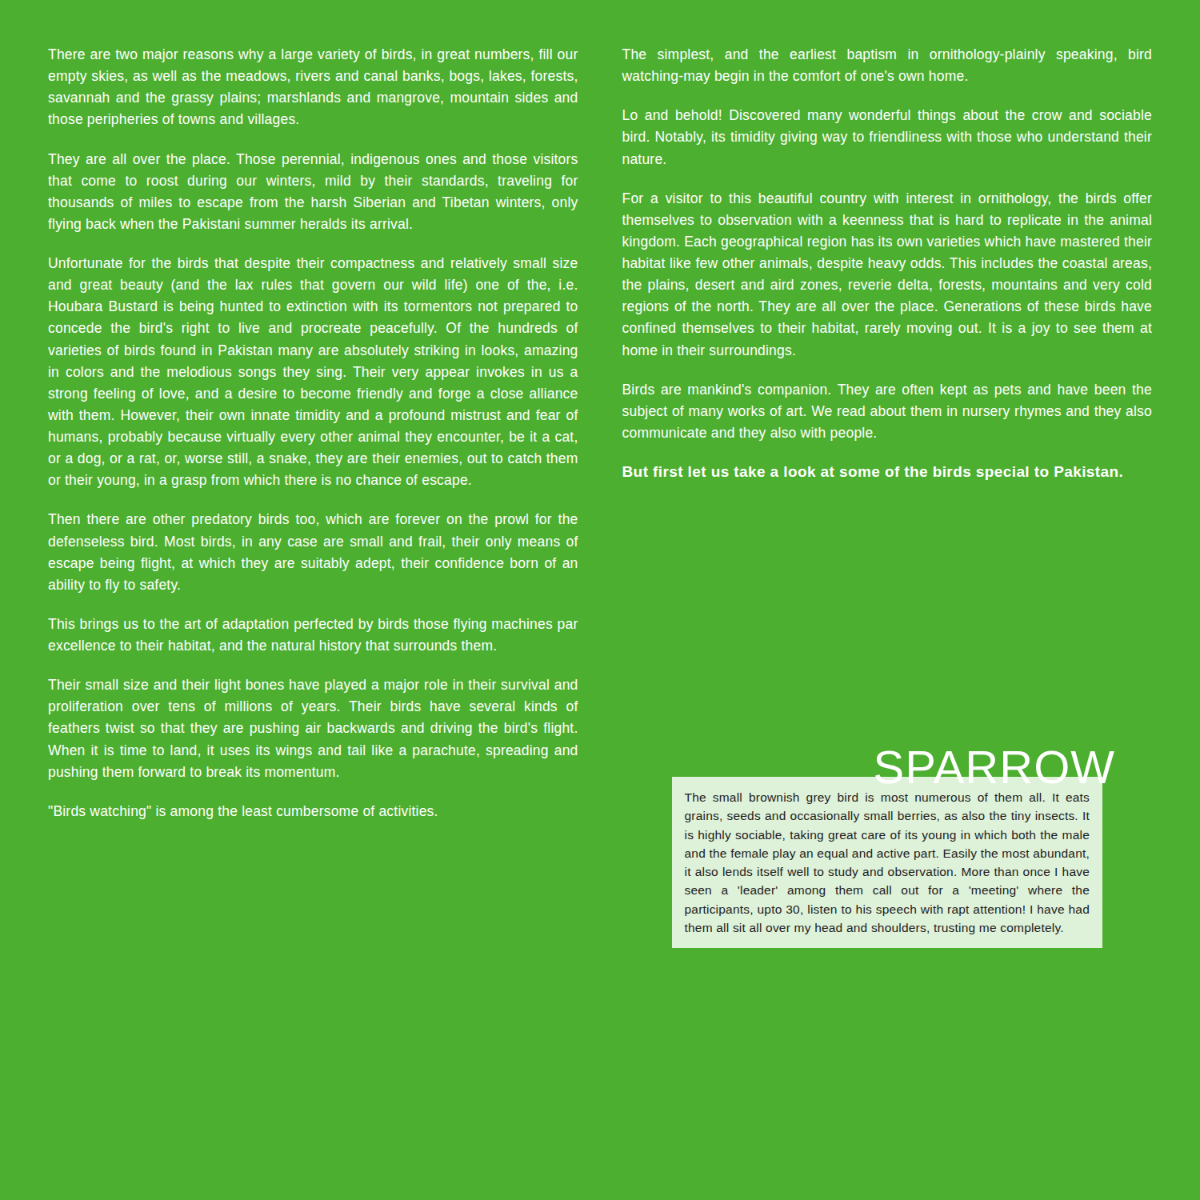There are two major reasons why a large variety of birds, in great numbers, fill our empty skies, as well as the meadows, rivers and canal banks, bogs, lakes, forests, savannah and the grassy plains; marshlands and mangrove, mountain sides and those peripheries of towns and villages.
They are all over the place. Those perennial, indigenous ones and those visitors that come to roost during our winters, mild by their standards, traveling for thousands of miles to escape from the harsh Siberian and Tibetan winters, only flying back when the Pakistani summer heralds its arrival.
Unfortunate for the birds that despite their compactness and relatively small size and great beauty (and the lax rules that govern our wild life) one of the, i.e. Houbara Bustard is being hunted to extinction with its tormentors not prepared to concede the bird's right to live and procreate peacefully. Of the hundreds of varieties of birds found in Pakistan many are absolutely striking in looks, amazing in colors and the melodious songs they sing. Their very appear invokes in us a strong feeling of love, and a desire to become friendly and forge a close alliance with them. However, their own innate timidity and a profound mistrust and fear of humans, probably because virtually every other animal they encounter, be it a cat, or a dog, or a rat, or, worse still, a snake, they are their enemies, out to catch them or their young, in a grasp from which there is no chance of escape.
Then there are other predatory birds too, which are forever on the prowl for the defenseless bird. Most birds, in any case are small and frail, their only means of escape being flight, at which they are suitably adept, their confidence born of an ability to fly to safety.
This brings us to the art of adaptation perfected by birds those flying machines par excellence to their habitat, and the natural history that surrounds them.
Their small size and their light bones have played a major role in their survival and proliferation over tens of millions of years. Their birds have several kinds of feathers twist so that they are pushing air backwards and driving the bird's flight. When it is time to land, it uses its wings and tail like a parachute, spreading and pushing them forward to break its momentum.
"Birds watching" is among the least cumbersome of activities.
The simplest, and the earliest baptism in ornithology-plainly speaking, bird watching-may begin in the comfort of one's own home.
Lo and behold! Discovered many wonderful things about the crow and sociable bird. Notably, its timidity giving way to friendliness with those who understand their nature.
For a visitor to this beautiful country with interest in ornithology, the birds offer themselves to observation with a keenness that is hard to replicate in the animal kingdom. Each geographical region has its own varieties which have mastered their habitat like few other animals, despite heavy odds. This includes the coastal areas, the plains, desert and aird zones, reverie delta, forests, mountains and very cold regions of the north. They are all over the place. Generations of these birds have confined themselves to their habitat, rarely moving out. It is a joy to see them at home in their surroundings.
Birds are mankind's companion. They are often kept as pets and have been the subject of many works of art. We read about them in nursery rhymes and they also communicate and they also with people.
But first let us take a look at some of the birds special to Pakistan.
SPARROW
The small brownish grey bird is most numerous of them all. It eats grains, seeds and occasionally small berries, as also the tiny insects. It is highly sociable, taking great care of its young in which both the male and the female play an equal and active part. Easily the most abundant, it also lends itself well to study and observation. More than once I have seen a 'leader' among them call out for a 'meeting' where the participants, upto 30, listen to his speech with rapt attention! I have had them all sit all over my head and shoulders, trusting me completely.